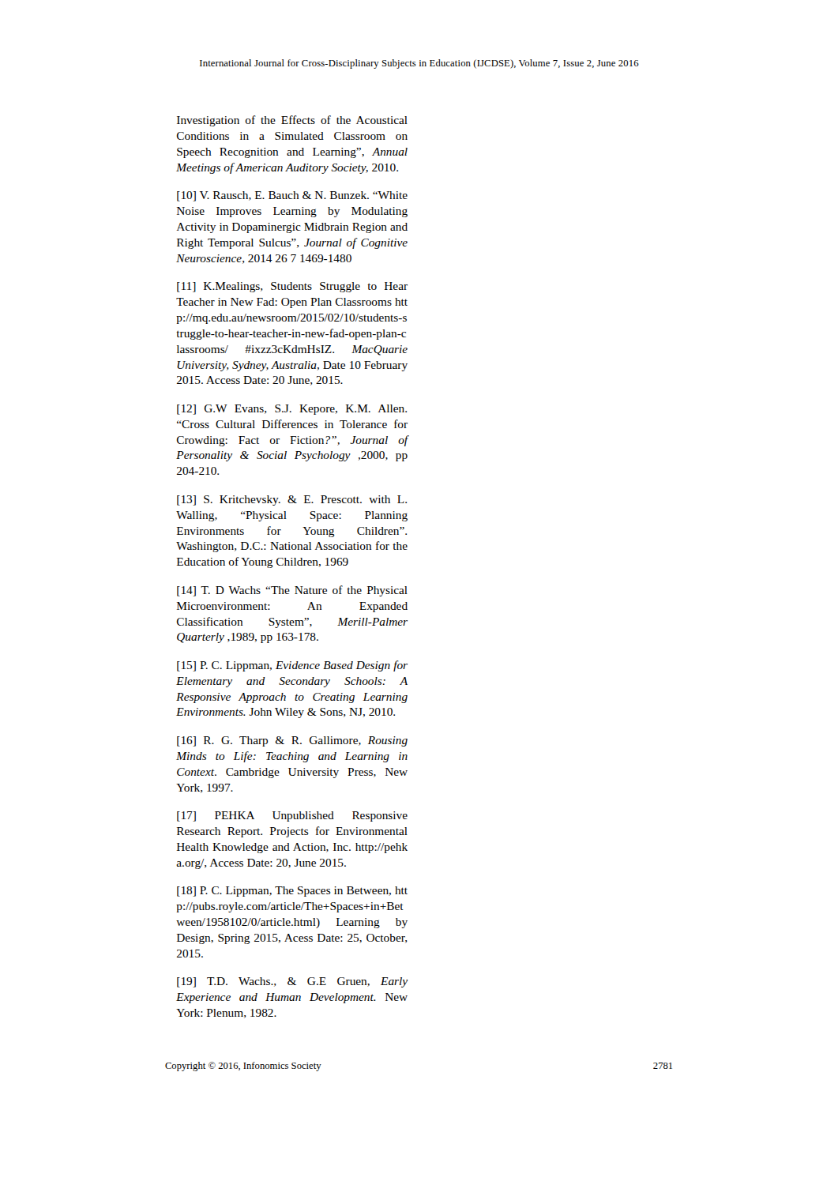International Journal for Cross-Disciplinary Subjects in Education (IJCDSE), Volume 7, Issue 2, June 2016
Investigation of the Effects of the Acoustical Conditions in a Simulated Classroom on Speech Recognition and Learning”, Annual Meetings of American Auditory Society, 2010.
[10] V. Rausch, E. Bauch & N. Bunzek. “White Noise Improves Learning by Modulating Activity in Dopaminergic Midbrain Region and Right Temporal Sulcus”, Journal of Cognitive Neuroscience, 2014 26 7 1469-1480
[11] K.Mealings, Students Struggle to Hear Teacher in New Fad: Open Plan Classrooms http://mq.edu.au/newsroom/2015/02/10/students-struggle-to-hear-teacher-in-new-fad-open-plan-classrooms/ #ixzz3cKdmHsIZ. MacQuarie University, Sydney, Australia, Date 10 February 2015. Access Date: 20 June, 2015.
[12] G.W Evans, S.J. Kepore, K.M. Allen. “Cross Cultural Differences in Tolerance for Crowding: Fact or Fiction?”, Journal of Personality & Social Psychology ,2000, pp 204-210.
[13] S. Kritchevsky. & E. Prescott. with L. Walling, “Physical Space: Planning Environments for Young Children”. Washington, D.C.: National Association for the Education of Young Children, 1969
[14] T. D Wachs “The Nature of the Physical Microenvironment: An Expanded Classification System”, Merill-Palmer Quarterly ,1989, pp 163-178.
[15] P. C. Lippman, Evidence Based Design for Elementary and Secondary Schools: A Responsive Approach to Creating Learning Environments. John Wiley & Sons, NJ, 2010.
[16] R. G. Tharp & R. Gallimore, Rousing Minds to Life: Teaching and Learning in Context. Cambridge University Press, New York, 1997.
[17] PEHKA Unpublished Responsive Research Report. Projects for Environmental Health Knowledge and Action, Inc. http://pehka.org/, Access Date: 20, June 2015.
[18] P. C. Lippman, The Spaces in Between, http://pubs.royle.com/article/The+Spaces+in+Between/1958102/0/article.html) Learning by Design, Spring 2015, Acess Date: 25, October, 2015.
[19] T.D. Wachs., & G.E Gruen, Early Experience and Human Development. New York: Plenum, 1982.
Copyright © 2016, Infonomics Society
2781